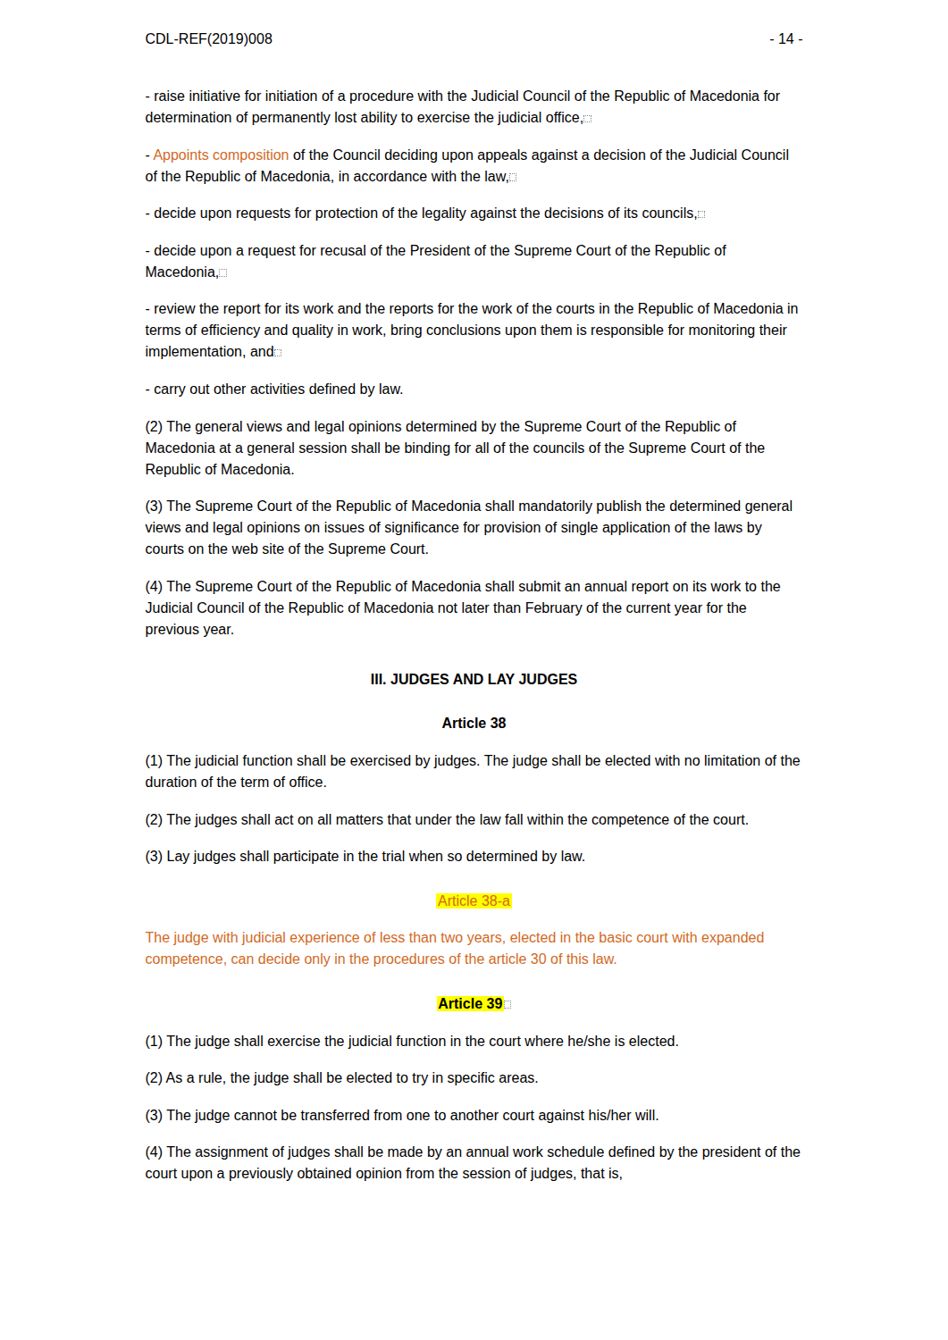CDL-REF(2019)008 - 14 -
- raise initiative for initiation of a procedure with the Judicial Council of the Republic of Macedonia for determination of permanently lost ability to exercise the judicial office,
- Appoints composition of the Council deciding upon appeals against a decision of the Judicial Council of the Republic of Macedonia, in accordance with the law,
- decide upon requests for protection of the legality against the decisions of its councils,
- decide upon a request for recusal of the President of the Supreme Court of the Republic of Macedonia,
- review the report for its work and the reports for the work of the courts in the Republic of Macedonia in terms of efficiency and quality in work, bring conclusions upon them is responsible for monitoring their implementation, and
- carry out other activities defined by law.
(2) The general views and legal opinions determined by the Supreme Court of the Republic of Macedonia at a general session shall be binding for all of the councils of the Supreme Court of the Republic of Macedonia.
(3) The Supreme Court of the Republic of Macedonia shall mandatorily publish the determined general views and legal opinions on issues of significance for provision of single application of the laws by courts on the web site of the Supreme Court.
(4) The Supreme Court of the Republic of Macedonia shall submit an annual report on its work to the Judicial Council of the Republic of Macedonia not later than February of the current year for the previous year.
III. JUDGES AND LAY JUDGES
Article 38
(1) The judicial function shall be exercised by judges. The judge shall be elected with no limitation of the duration of the term of office.
(2) The judges shall act on all matters that under the law fall within the competence of the court.
(3) Lay judges shall participate in the trial when so determined by law.
Article 38-a
The judge with judicial experience of less than two years, elected in the basic court with expanded competence, can decide only in the procedures of the article 30 of this law.
Article 39
(1) The judge shall exercise the judicial function in the court where he/she is elected.
(2) As a rule, the judge shall be elected to try in specific areas.
(3) The judge cannot be transferred from one to another court against his/her will.
(4) The assignment of judges shall be made by an annual work schedule defined by the president of the court upon a previously obtained opinion from the session of judges, that is,